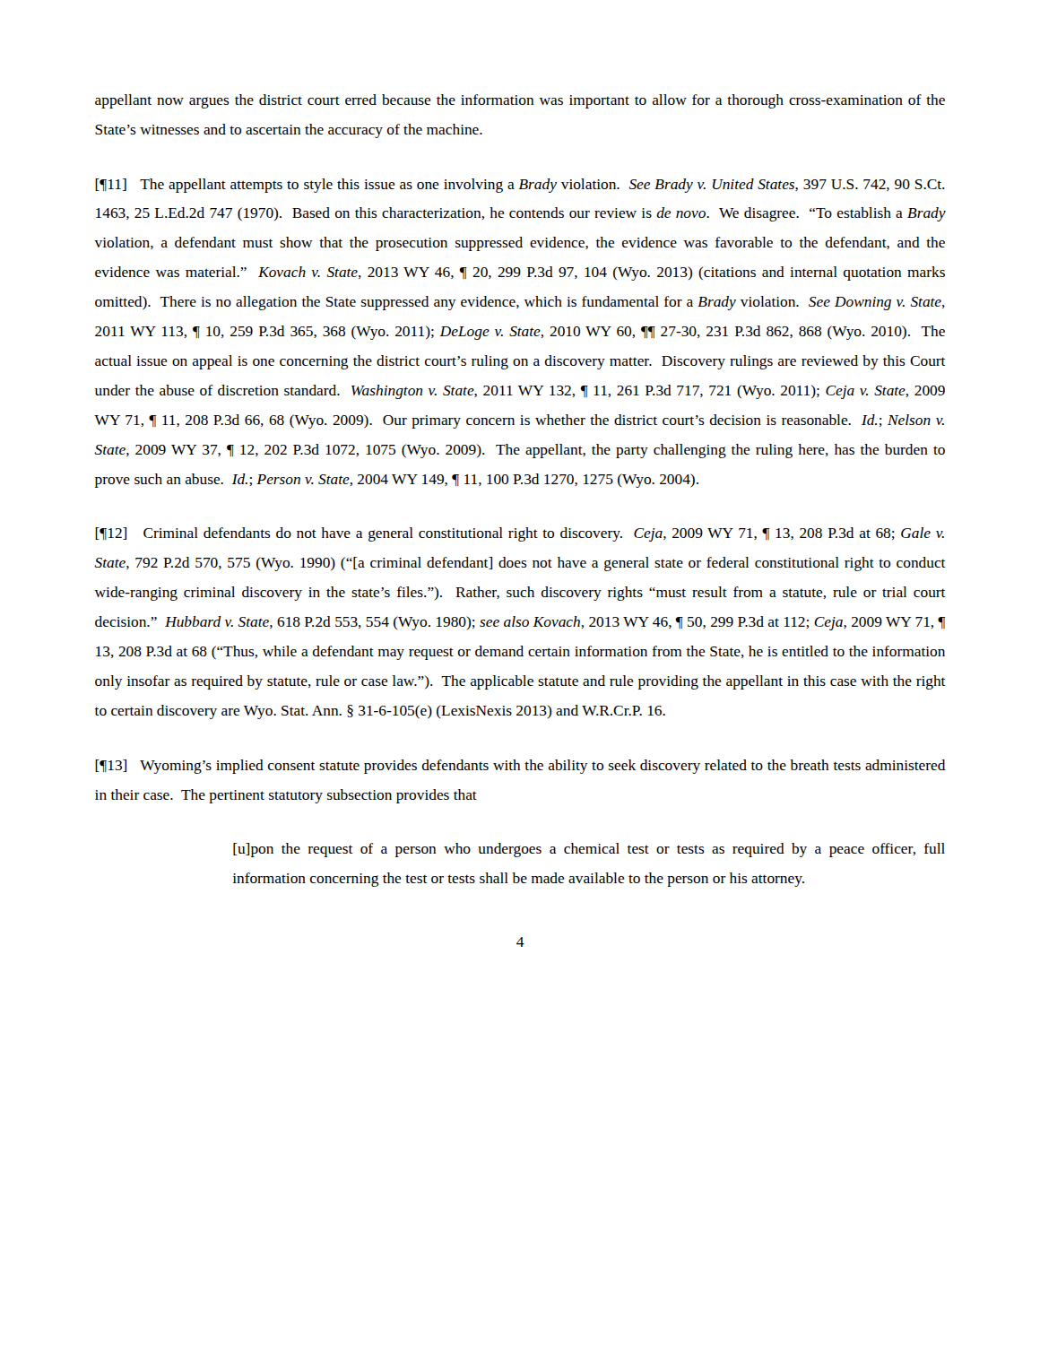appellant now argues the district court erred because the information was important to allow for a thorough cross-examination of the State’s witnesses and to ascertain the accuracy of the machine.
[¶11] The appellant attempts to style this issue as one involving a Brady violation. See Brady v. United States, 397 U.S. 742, 90 S.Ct. 1463, 25 L.Ed.2d 747 (1970). Based on this characterization, he contends our review is de novo. We disagree. “To establish a Brady violation, a defendant must show that the prosecution suppressed evidence, the evidence was favorable to the defendant, and the evidence was material.” Kovach v. State, 2013 WY 46, ¶ 20, 299 P.3d 97, 104 (Wyo. 2013) (citations and internal quotation marks omitted). There is no allegation the State suppressed any evidence, which is fundamental for a Brady violation. See Downing v. State, 2011 WY 113, ¶ 10, 259 P.3d 365, 368 (Wyo. 2011); DeLoge v. State, 2010 WY 60, ¶¶ 27-30, 231 P.3d 862, 868 (Wyo. 2010). The actual issue on appeal is one concerning the district court’s ruling on a discovery matter. Discovery rulings are reviewed by this Court under the abuse of discretion standard. Washington v. State, 2011 WY 132, ¶ 11, 261 P.3d 717, 721 (Wyo. 2011); Ceja v. State, 2009 WY 71, ¶ 11, 208 P.3d 66, 68 (Wyo. 2009). Our primary concern is whether the district court’s decision is reasonable. Id.; Nelson v. State, 2009 WY 37, ¶ 12, 202 P.3d 1072, 1075 (Wyo. 2009). The appellant, the party challenging the ruling here, has the burden to prove such an abuse. Id.; Person v. State, 2004 WY 149, ¶ 11, 100 P.3d 1270, 1275 (Wyo. 2004).
[¶12] Criminal defendants do not have a general constitutional right to discovery. Ceja, 2009 WY 71, ¶ 13, 208 P.3d at 68; Gale v. State, 792 P.2d 570, 575 (Wyo. 1990) (“[a criminal defendant] does not have a general state or federal constitutional right to conduct wide-ranging criminal discovery in the state’s files.”). Rather, such discovery rights “must result from a statute, rule or trial court decision.” Hubbard v. State, 618 P.2d 553, 554 (Wyo. 1980); see also Kovach, 2013 WY 46, ¶ 50, 299 P.3d at 112; Ceja, 2009 WY 71, ¶ 13, 208 P.3d at 68 (“Thus, while a defendant may request or demand certain information from the State, he is entitled to the information only insofar as required by statute, rule or case law.”). The applicable statute and rule providing the appellant in this case with the right to certain discovery are Wyo. Stat. Ann. § 31-6-105(e) (LexisNexis 2013) and W.R.Cr.P. 16.
[¶13] Wyoming’s implied consent statute provides defendants with the ability to seek discovery related to the breath tests administered in their case. The pertinent statutory subsection provides that
[u]pon the request of a person who undergoes a chemical test or tests as required by a peace officer, full information concerning the test or tests shall be made available to the person or his attorney.
4